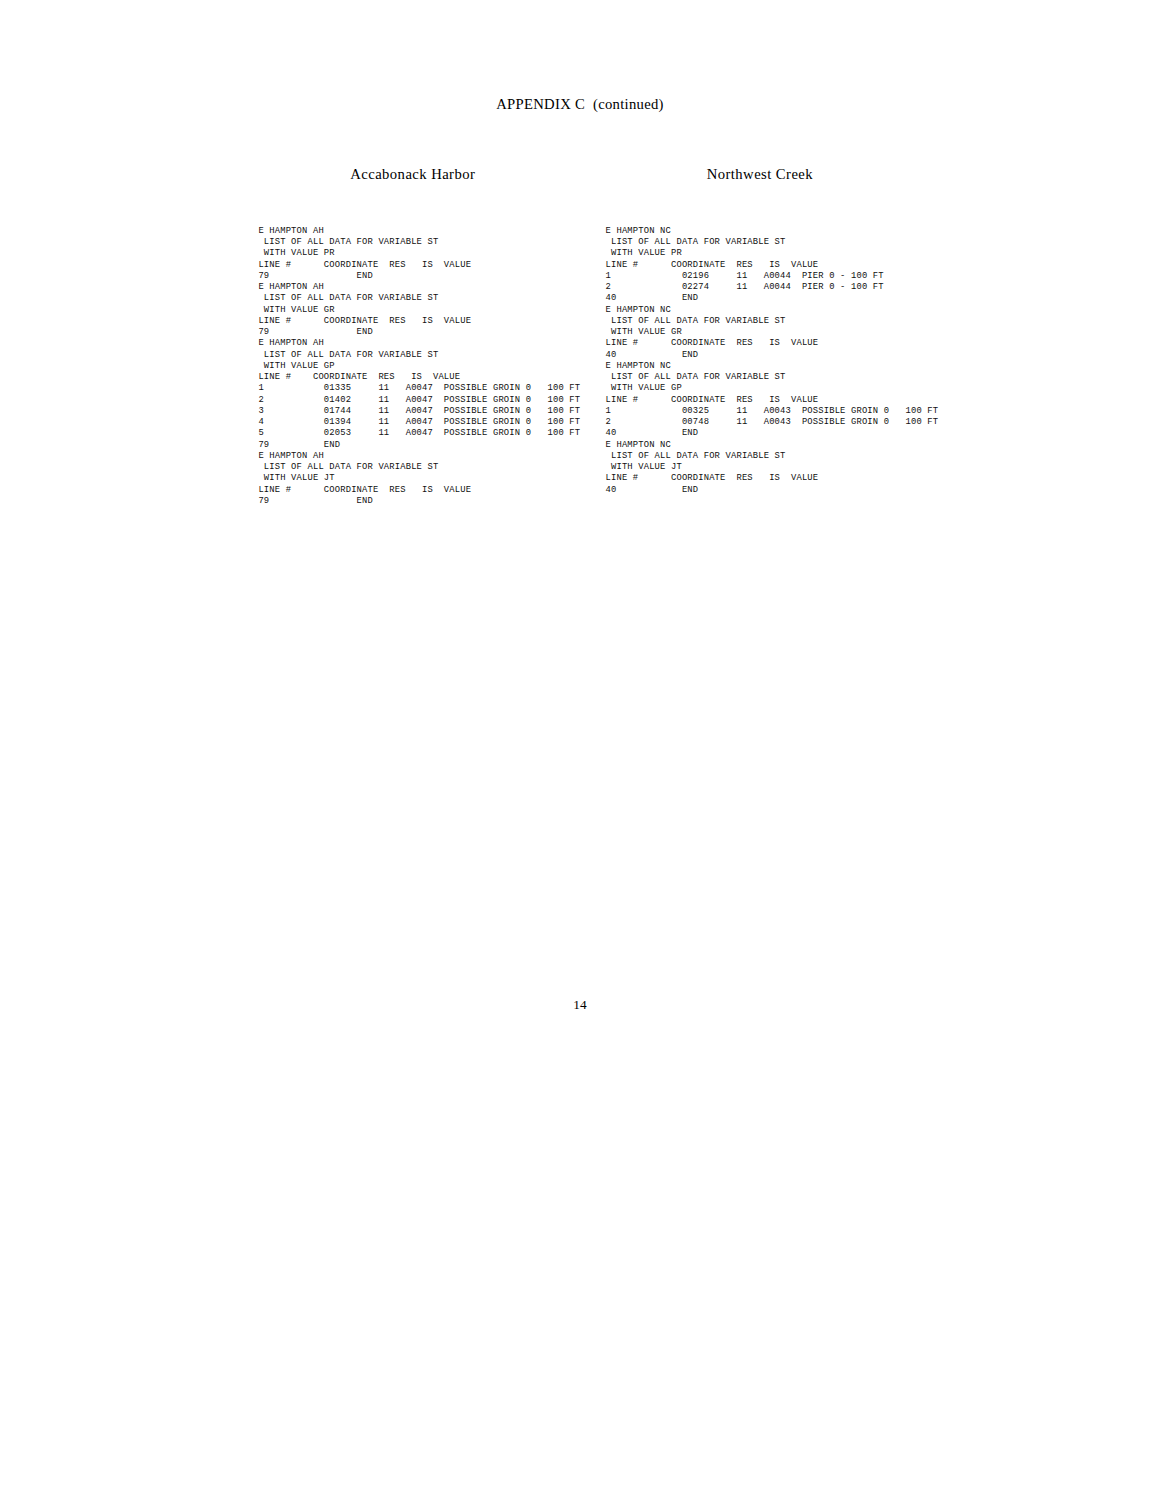APPENDIX C (continued)
Accabonack Harbor
E HAMPTON AH
 LIST OF ALL DATA FOR VARIABLE ST
 WITH VALUE PR
LINE #      COORDINATE  RES   IS  VALUE
79                END
E HAMPTON AH
 LIST OF ALL DATA FOR VARIABLE ST
 WITH VALUE GR
LINE #      COORDINATE  RES   IS  VALUE
79                END
E HAMPTON AH
 LIST OF ALL DATA FOR VARIABLE ST
 WITH VALUE GP
LINE #    COORDINATE  RES   IS  VALUE
1           01335     11   A0047  POSSIBLE GROIN 0   100 FT
2           01402     11   A0047  POSSIBLE GROIN 0   100 FT
3           01744     11   A0047  POSSIBLE GROIN 0   100 FT
4           01394     11   A0047  POSSIBLE GROIN 0   100 FT
5           02053     11   A0047  POSSIBLE GROIN 0   100 FT
79          END
E HAMPTON AH
 LIST OF ALL DATA FOR VARIABLE ST
 WITH VALUE JT
LINE #      COORDINATE  RES   IS  VALUE
79                END
Northwest Creek
E HAMPTON NC
 LIST OF ALL DATA FOR VARIABLE ST
 WITH VALUE PR
LINE #      COORDINATE  RES   IS  VALUE
1             02196     11   A0044  PIER 0 - 100 FT
2             02274     11   A0044  PIER 0 - 100 FT
40            END
E HAMPTON NC
 LIST OF ALL DATA FOR VARIABLE ST
 WITH VALUE GR
LINE #      COORDINATE  RES   IS  VALUE
40            END
E HAMPTON NC
 LIST OF ALL DATA FOR VARIABLE ST
 WITH VALUE GP
LINE #      COORDINATE  RES   IS  VALUE
1             00325     11   A0043  POSSIBLE GROIN 0   100 FT
2             00748     11   A0043  POSSIBLE GROIN 0   100 FT
40            END
E HAMPTON NC
 LIST OF ALL DATA FOR VARIABLE ST
 WITH VALUE JT
LINE #      COORDINATE  RES   IS  VALUE
40            END
14